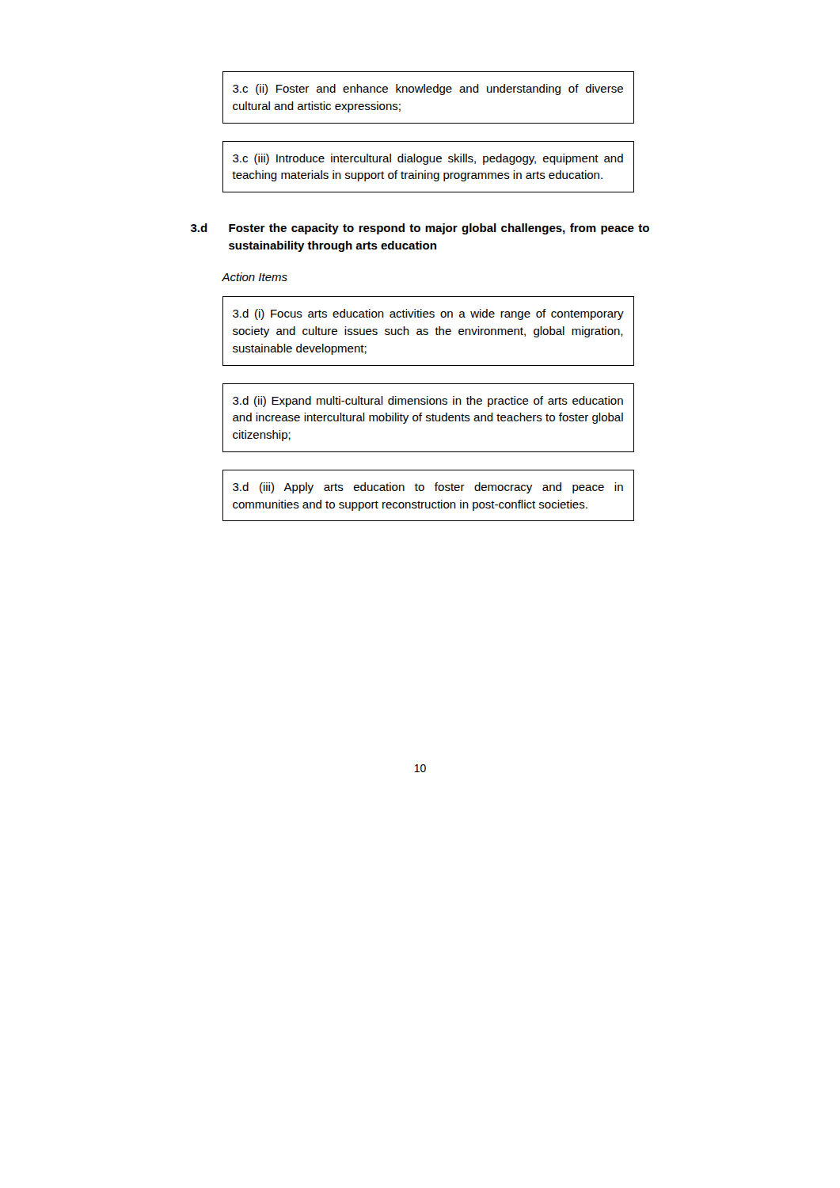3.c (ii) Foster and enhance knowledge and understanding of diverse cultural and artistic expressions;
3.c (iii) Introduce intercultural dialogue skills, pedagogy, equipment and teaching materials in support of training programmes in arts education.
3.d
Foster the capacity to respond to major global challenges, from peace to sustainability through arts education
Action Items
3.d (i) Focus arts education activities on a wide range of contemporary society and culture issues such as the environment, global migration, sustainable development;
3.d (ii) Expand multi-cultural dimensions in the practice of arts education and increase intercultural mobility of students and teachers to foster global citizenship;
3.d (iii) Apply arts education to foster democracy and peace in communities and to support reconstruction in post-conflict societies.
10